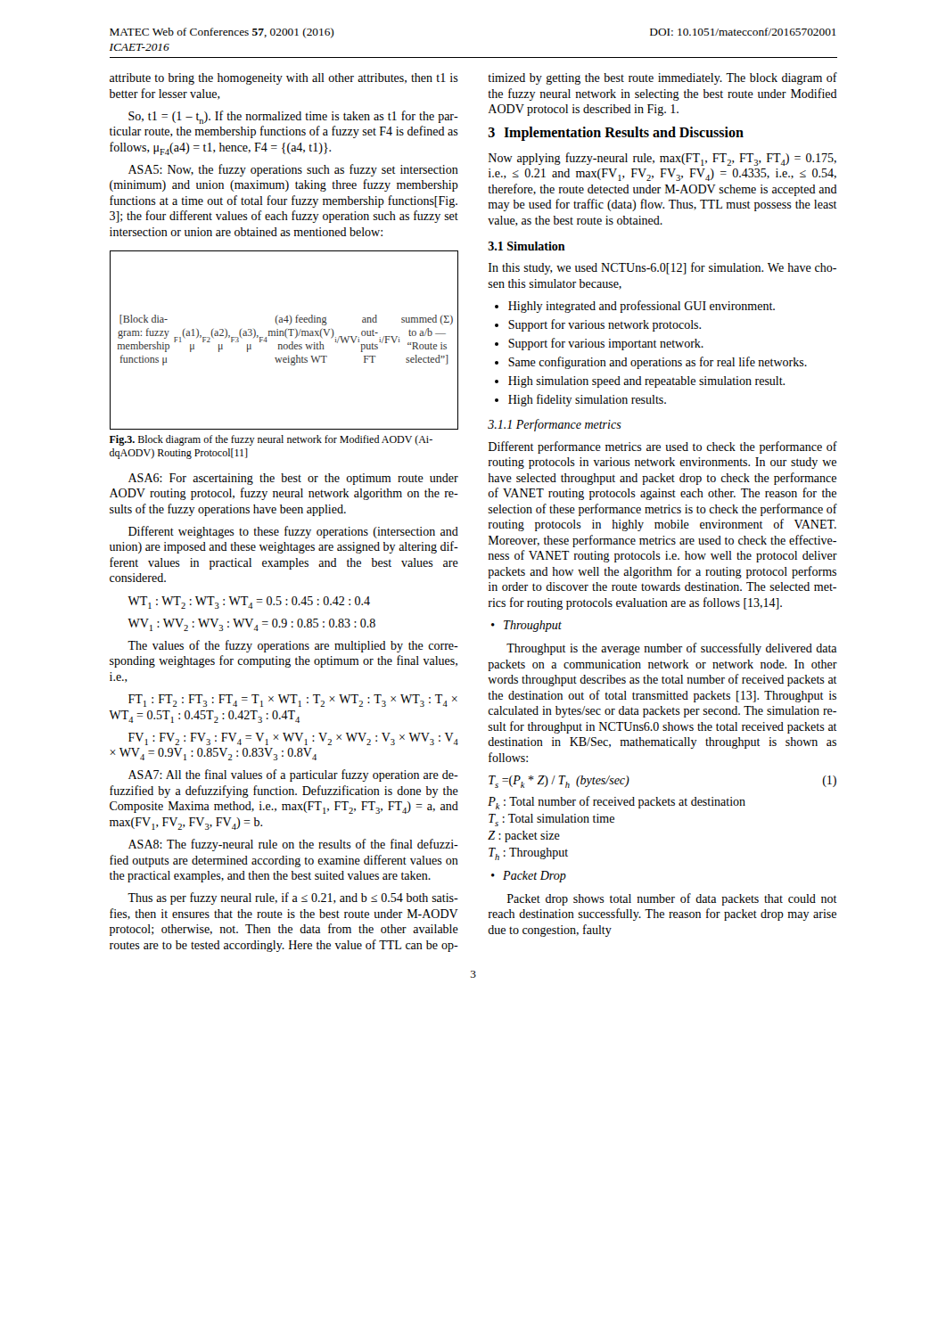MATEC Web of Conferences 57, 02001 (2016)
ICAET-2016
DOI: 10.1051/matecconf/20165702001
attribute to bring the homogeneity with all other attributes, then t1 is better for lesser value,
So, t1 = (1 – tn). If the normalized time is taken as t1 for the particular route, the membership functions of a fuzzy set F4 is defined as follows, μF4(a4) = t1, hence, F4 = {(a4, t1)}.
ASA5: Now, the fuzzy operations such as fuzzy set intersection (minimum) and union (maximum) taking three fuzzy membership functions at a time out of total four fuzzy membership functions[Fig. 3]; the four different values of each fuzzy operation such as fuzzy set intersection or union are obtained as mentioned below:
[Block diagram: fuzzy membership functions μF1(a1), μF2(a2), μF3(a3), μF4(a4) feeding min(T)/max(V) nodes with weights WTi/WVi and outputs FTi/FVi summed (Σ) to a/b — “Route is selected”]
Fig.3. Block diagram of the fuzzy neural network for Modified AODV (Ai-dqAODV) Routing Protocol[11]
ASA6: For ascertaining the best or the optimum route under AODV routing protocol, fuzzy neural network algorithm on the results of the fuzzy operations have been applied.
Different weightages to these fuzzy operations (intersection and union) are imposed and these weightages are assigned by altering different values in practical examples and the best values are considered.
WT1 : WT2 : WT3 : WT4 = 0.5 : 0.45 : 0.42 : 0.4
WV1 : WV2 : WV3 : WV4 = 0.9 : 0.85 : 0.83 : 0.8
The values of the fuzzy operations are multiplied by the corresponding weightages for computing the optimum or the final values, i.e.,
FT1 : FT2 : FT3 : FT4 = T1 × WT1 : T2 × WT2 : T3 × WT3 : T4 × WT4 = 0.5T1 : 0.45T2 : 0.42T3 : 0.4T4
FV1 : FV2 : FV3 : FV4 = V1 × WV1 : V2 × WV2 : V3 × WV3 : V4 × WV4 = 0.9V1 : 0.85V2 : 0.83V3 : 0.8V4
ASA7: All the final values of a particular fuzzy operation are defuzzified by a defuzzifying function. Defuzzification is done by the Composite Maxima method, i.e., max(FT1, FT2, FT3, FT4) = a, and max(FV1, FV2, FV3, FV4) = b.
ASA8: The fuzzy-neural rule on the results of the final defuzzified outputs are determined according to examine different values on the practical examples, and then the best suited values are taken.
Thus as per fuzzy neural rule, if a ≤ 0.21, and b ≤ 0.54 both satisfies, then it ensures that the route is the best route under M-AODV protocol; otherwise, not. Then the data from the other available routes are to be tested accordingly. Here the value of TTL can be optimized by getting the best route immediately. The block diagram of the fuzzy neural network in selecting the best route under Modified AODV protocol is described in Fig. 1.
3 Implementation Results and Discussion
Now applying fuzzy-neural rule, max(FT1, FT2, FT3, FT4) = 0.175, i.e., ≤ 0.21 and max(FV1, FV2, FV3, FV4) = 0.4335, i.e., ≤ 0.54, therefore, the route detected under M-AODV scheme is accepted and may be used for traffic (data) flow. Thus, TTL must possess the least value, as the best route is obtained.
3.1 Simulation
In this study, we used NCTUns-6.0[12] for simulation. We have chosen this simulator because,
Highly integrated and professional GUI environment.
Support for various network protocols.
Support for various important network.
Same configuration and operations as for real life networks.
High simulation speed and repeatable simulation result.
High fidelity simulation results.
3.1.1 Performance metrics
Different performance metrics are used to check the performance of routing protocols in various network environments. In our study we have selected throughput and packet drop to check the performance of VANET routing protocols against each other. The reason for the selection of these performance metrics is to check the performance of routing protocols in highly mobile environment of VANET. Moreover, these performance metrics are used to check the effectiveness of VANET routing protocols i.e. how well the protocol deliver packets and how well the algorithm for a routing protocol performs in order to discover the route towards destination. The selected metrics for routing protocols evaluation are as follows [13,14].
Throughput
Throughput is the average number of successfully delivered data packets on a communication network or network node. In other words throughput describes as the total number of received packets at the destination out of total transmitted packets [13]. Throughput is calculated in bytes/sec or data packets per second. The simulation result for throughput in NCTUns6.0 shows the total received packets at destination in KB/Sec, mathematically throughput is shown as follows:
Ts =(Pk * Z) / Th (bytes/sec)(1)
Pk : Total number of received packets at destination
Ts : Total simulation time
Z : packet size
Th : Throughput
Packet Drop
Packet drop shows total number of data packets that could not reach destination successfully. The reason for packet drop may arise due to congestion, faulty
3